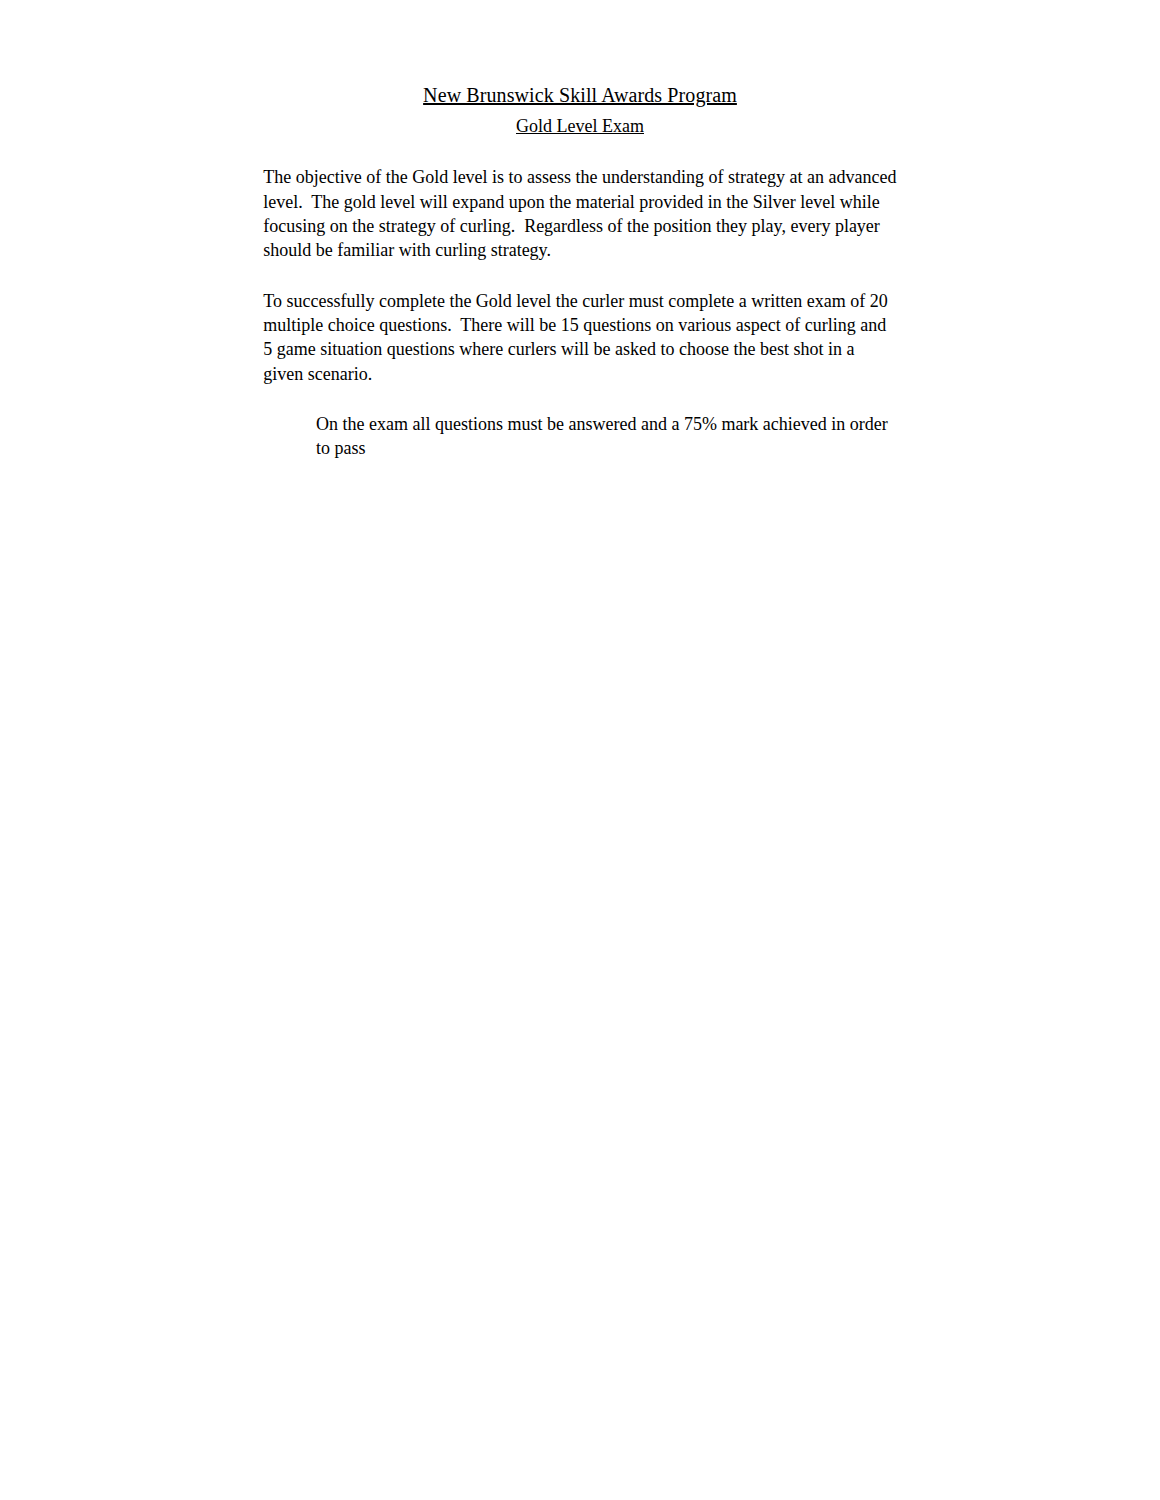New Brunswick Skill Awards Program
Gold Level Exam
The objective of the Gold level is to assess the understanding of strategy at an advanced level. The gold level will expand upon the material provided in the Silver level while focusing on the strategy of curling. Regardless of the position they play, every player should be familiar with curling strategy.
To successfully complete the Gold level the curler must complete a written exam of 20 multiple choice questions. There will be 15 questions on various aspect of curling and 5 game situation questions where curlers will be asked to choose the best shot in a given scenario.
On the exam all questions must be answered and a 75% mark achieved in order to pass